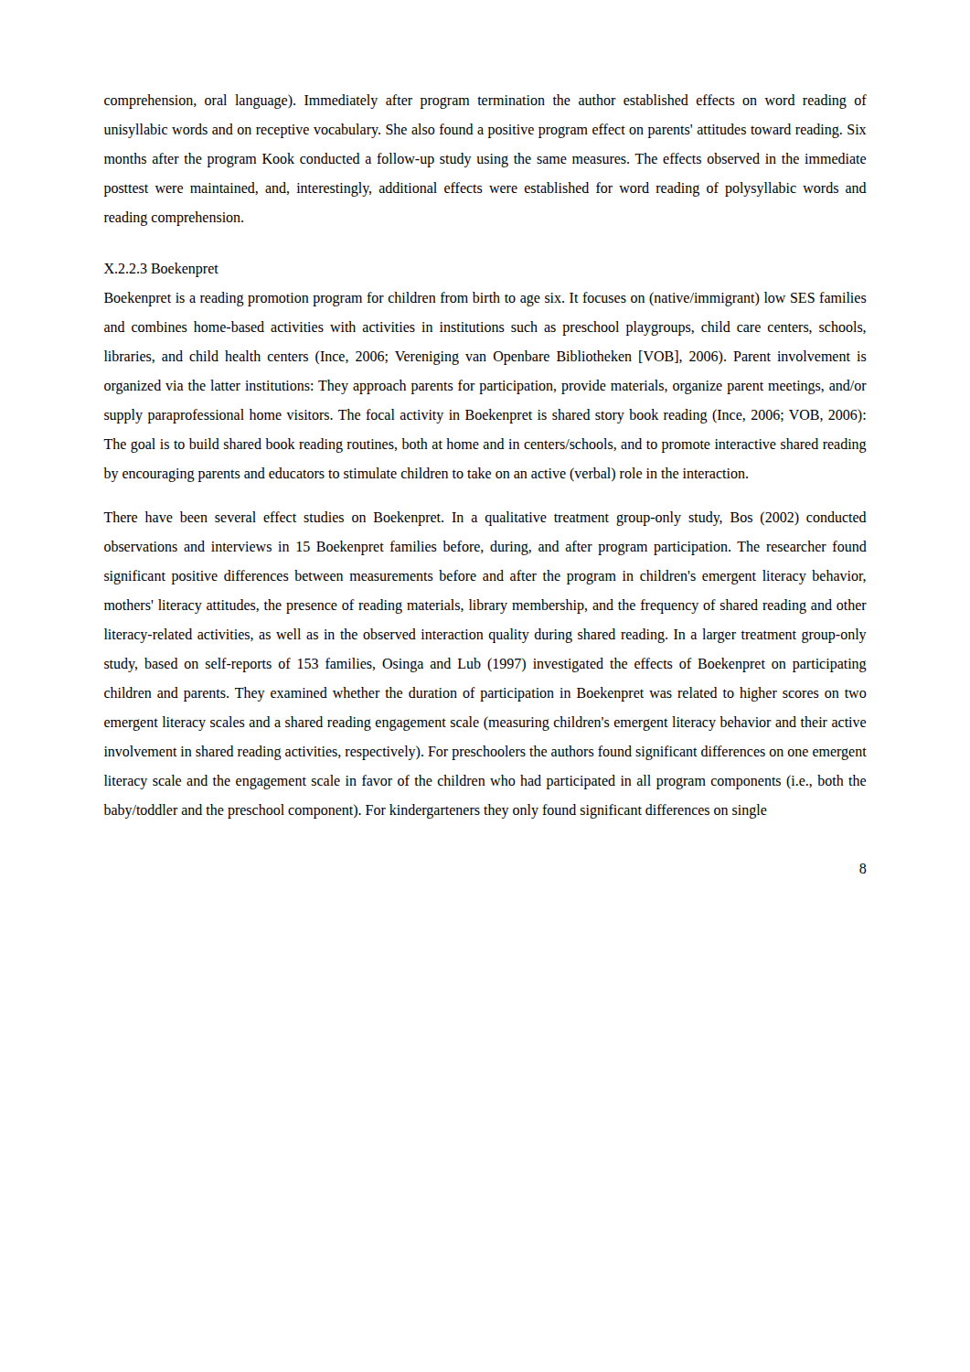comprehension, oral language). Immediately after program termination the author established effects on word reading of unisyllabic words and on receptive vocabulary. She also found a positive program effect on parents' attitudes toward reading. Six months after the program Kook conducted a follow-up study using the same measures. The effects observed in the immediate posttest were maintained, and, interestingly, additional effects were established for word reading of polysyllabic words and reading comprehension.
X.2.2.3 Boekenpret
Boekenpret is a reading promotion program for children from birth to age six. It focuses on (native/immigrant) low SES families and combines home-based activities with activities in institutions such as preschool playgroups, child care centers, schools, libraries, and child health centers (Ince, 2006; Vereniging van Openbare Bibliotheken [VOB], 2006). Parent involvement is organized via the latter institutions: They approach parents for participation, provide materials, organize parent meetings, and/or supply paraprofessional home visitors. The focal activity in Boekenpret is shared story book reading (Ince, 2006; VOB, 2006): The goal is to build shared book reading routines, both at home and in centers/schools, and to promote interactive shared reading by encouraging parents and educators to stimulate children to take on an active (verbal) role in the interaction.
There have been several effect studies on Boekenpret. In a qualitative treatment group-only study, Bos (2002) conducted observations and interviews in 15 Boekenpret families before, during, and after program participation. The researcher found significant positive differences between measurements before and after the program in children's emergent literacy behavior, mothers' literacy attitudes, the presence of reading materials, library membership, and the frequency of shared reading and other literacy-related activities, as well as in the observed interaction quality during shared reading. In a larger treatment group-only study, based on self-reports of 153 families, Osinga and Lub (1997) investigated the effects of Boekenpret on participating children and parents. They examined whether the duration of participation in Boekenpret was related to higher scores on two emergent literacy scales and a shared reading engagement scale (measuring children's emergent literacy behavior and their active involvement in shared reading activities, respectively). For preschoolers the authors found significant differences on one emergent literacy scale and the engagement scale in favor of the children who had participated in all program components (i.e., both the baby/toddler and the preschool component). For kindergarteners they only found significant differences on single
8